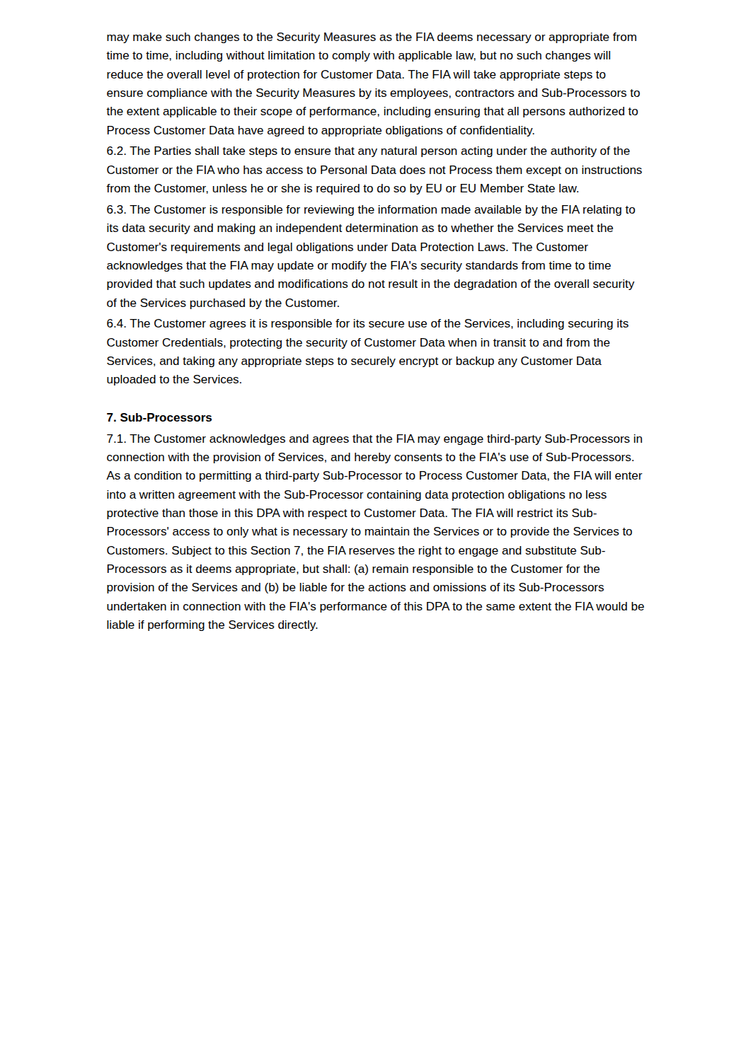may make such changes to the Security Measures as the FIA deems necessary or appropriate from time to time, including without limitation to comply with applicable law, but no such changes will reduce the overall level of protection for Customer Data. The FIA will take appropriate steps to ensure compliance with the Security Measures by its employees, contractors and Sub-Processors to the extent applicable to their scope of performance, including ensuring that all persons authorized to Process Customer Data have agreed to appropriate obligations of confidentiality.
6.2. The Parties shall take steps to ensure that any natural person acting under the authority of the Customer or the FIA who has access to Personal Data does not Process them except on instructions from the Customer, unless he or she is required to do so by EU or EU Member State law.
6.3. The Customer is responsible for reviewing the information made available by the FIA relating to its data security and making an independent determination as to whether the Services meet the Customer's requirements and legal obligations under Data Protection Laws. The Customer acknowledges that the FIA may update or modify the FIA's security standards from time to time provided that such updates and modifications do not result in the degradation of the overall security of the Services purchased by the Customer.
6.4. The Customer agrees it is responsible for its secure use of the Services, including securing its Customer Credentials, protecting the security of Customer Data when in transit to and from the Services, and taking any appropriate steps to securely encrypt or backup any Customer Data uploaded to the Services.
7. Sub-Processors
7.1. The Customer acknowledges and agrees that the FIA may engage third-party Sub-Processors in connection with the provision of Services, and hereby consents to the FIA's use of Sub-Processors. As a condition to permitting a third-party Sub-Processor to Process Customer Data, the FIA will enter into a written agreement with the Sub-Processor containing data protection obligations no less protective than those in this DPA with respect to Customer Data. The FIA will restrict its Sub-Processors' access to only what is necessary to maintain the Services or to provide the Services to Customers. Subject to this Section 7, the FIA reserves the right to engage and substitute Sub-Processors as it deems appropriate, but shall: (a) remain responsible to the Customer for the provision of the Services and (b) be liable for the actions and omissions of its Sub-Processors undertaken in connection with the FIA's performance of this DPA to the same extent the FIA would be liable if performing the Services directly.